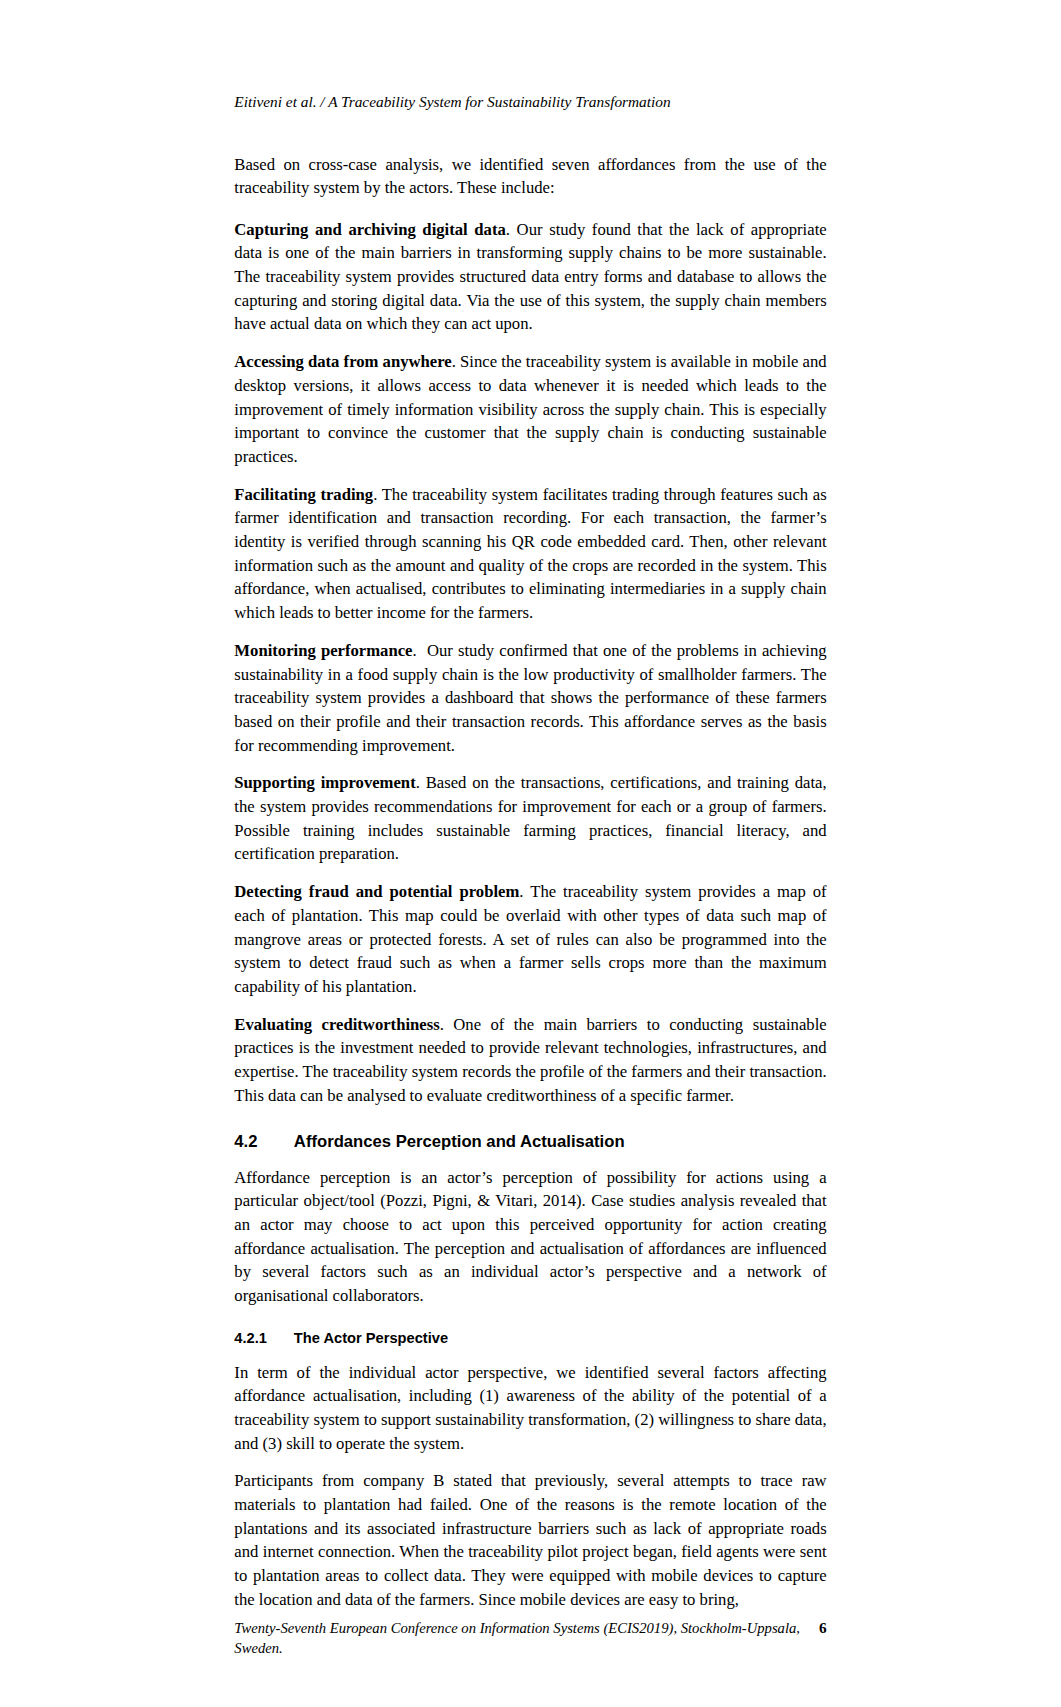Eitiveni et al. / A Traceability System for Sustainability Transformation
Based on cross-case analysis, we identified seven affordances from the use of the traceability system by the actors. These include:
Capturing and archiving digital data. Our study found that the lack of appropriate data is one of the main barriers in transforming supply chains to be more sustainable. The traceability system provides structured data entry forms and database to allows the capturing and storing digital data. Via the use of this system, the supply chain members have actual data on which they can act upon.
Accessing data from anywhere. Since the traceability system is available in mobile and desktop versions, it allows access to data whenever it is needed which leads to the improvement of timely information visibility across the supply chain. This is especially important to convince the customer that the supply chain is conducting sustainable practices.
Facilitating trading. The traceability system facilitates trading through features such as farmer identification and transaction recording. For each transaction, the farmer’s identity is verified through scanning his QR code embedded card. Then, other relevant information such as the amount and quality of the crops are recorded in the system. This affordance, when actualised, contributes to eliminating intermediaries in a supply chain which leads to better income for the farmers.
Monitoring performance. Our study confirmed that one of the problems in achieving sustainability in a food supply chain is the low productivity of smallholder farmers. The traceability system provides a dashboard that shows the performance of these farmers based on their profile and their transaction records. This affordance serves as the basis for recommending improvement.
Supporting improvement. Based on the transactions, certifications, and training data, the system provides recommendations for improvement for each or a group of farmers. Possible training includes sustainable farming practices, financial literacy, and certification preparation.
Detecting fraud and potential problem. The traceability system provides a map of each of plantation. This map could be overlaid with other types of data such map of mangrove areas or protected forests. A set of rules can also be programmed into the system to detect fraud such as when a farmer sells crops more than the maximum capability of his plantation.
Evaluating creditworthiness. One of the main barriers to conducting sustainable practices is the investment needed to provide relevant technologies, infrastructures, and expertise. The traceability system records the profile of the farmers and their transaction. This data can be analysed to evaluate creditworthiness of a specific farmer.
4.2 Affordances Perception and Actualisation
Affordance perception is an actor’s perception of possibility for actions using a particular object/tool (Pozzi, Pigni, & Vitari, 2014). Case studies analysis revealed that an actor may choose to act upon this perceived opportunity for action creating affordance actualisation. The perception and actualisation of affordances are influenced by several factors such as an individual actor’s perspective and a network of organisational collaborators.
4.2.1 The Actor Perspective
In term of the individual actor perspective, we identified several factors affecting affordance actualisation, including (1) awareness of the ability of the potential of a traceability system to support sustainability transformation, (2) willingness to share data, and (3) skill to operate the system.
Participants from company B stated that previously, several attempts to trace raw materials to plantation had failed. One of the reasons is the remote location of the plantations and its associated infrastructure barriers such as lack of appropriate roads and internet connection. When the traceability pilot project began, field agents were sent to plantation areas to collect data. They were equipped with mobile devices to capture the location and data of the farmers. Since mobile devices are easy to bring,
Twenty-Seventh European Conference on Information Systems (ECIS2019), Stockholm-Uppsala, Sweden. 6